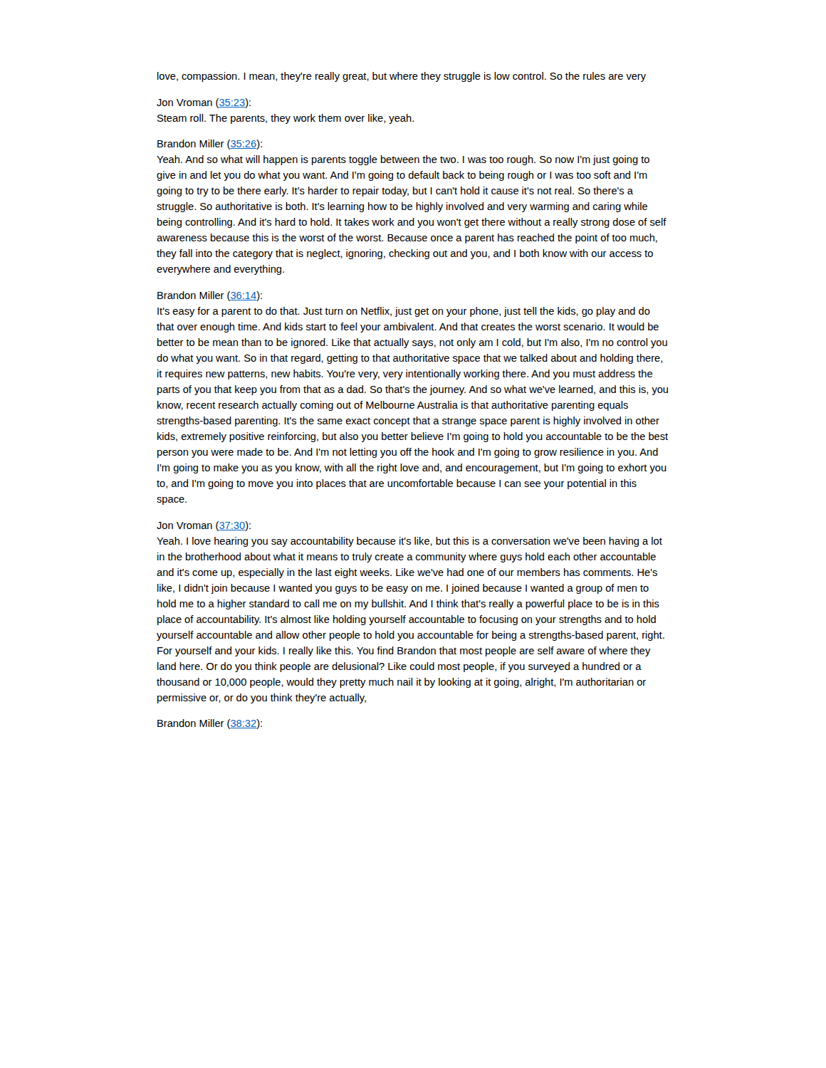love, compassion. I mean, they're really great, but where they struggle is low control. So the rules are very
Jon Vroman (35:23):
Steam roll. The parents, they work them over like, yeah.
Brandon Miller (35:26):
Yeah. And so what will happen is parents toggle between the two. I was too rough. So now I'm just going to give in and let you do what you want. And I'm going to default back to being rough or I was too soft and I'm going to try to be there early. It's harder to repair today, but I can't hold it cause it's not real. So there's a struggle. So authoritative is both. It's learning how to be highly involved and very warming and caring while being controlling. And it's hard to hold. It takes work and you won't get there without a really strong dose of self awareness because this is the worst of the worst. Because once a parent has reached the point of too much, they fall into the category that is neglect, ignoring, checking out and you, and I both know with our access to everywhere and everything.
Brandon Miller (36:14):
It's easy for a parent to do that. Just turn on Netflix, just get on your phone, just tell the kids, go play and do that over enough time. And kids start to feel your ambivalent. And that creates the worst scenario. It would be better to be mean than to be ignored. Like that actually says, not only am I cold, but I'm also, I'm no control you do what you want. So in that regard, getting to that authoritative space that we talked about and holding there, it requires new patterns, new habits. You're very, very intentionally working there. And you must address the parts of you that keep you from that as a dad. So that's the journey. And so what we've learned, and this is, you know, recent research actually coming out of Melbourne Australia is that authoritative parenting equals strengths-based parenting. It's the same exact concept that a strange space parent is highly involved in other kids, extremely positive reinforcing, but also you better believe I'm going to hold you accountable to be the best person you were made to be. And I'm not letting you off the hook and I'm going to grow resilience in you. And I'm going to make you as you know, with all the right love and, and encouragement, but I'm going to exhort you to, and I'm going to move you into places that are uncomfortable because I can see your potential in this space.
Jon Vroman (37:30):
Yeah. I love hearing you say accountability because it's like, but this is a conversation we've been having a lot in the brotherhood about what it means to truly create a community where guys hold each other accountable and it's come up, especially in the last eight weeks. Like we've had one of our members has comments. He's like, I didn't join because I wanted you guys to be easy on me. I joined because I wanted a group of men to hold me to a higher standard to call me on my bullshit. And I think that's really a powerful place to be is in this place of accountability. It's almost like holding yourself accountable to focusing on your strengths and to hold yourself accountable and allow other people to hold you accountable for being a strengths-based parent, right. For yourself and your kids. I really like this. You find Brandon that most people are self aware of where they land here. Or do you think people are delusional? Like could most people, if you surveyed a hundred or a thousand or 10,000 people, would they pretty much nail it by looking at it going, alright, I'm authoritarian or permissive or, or do you think they're actually,
Brandon Miller (38:32):